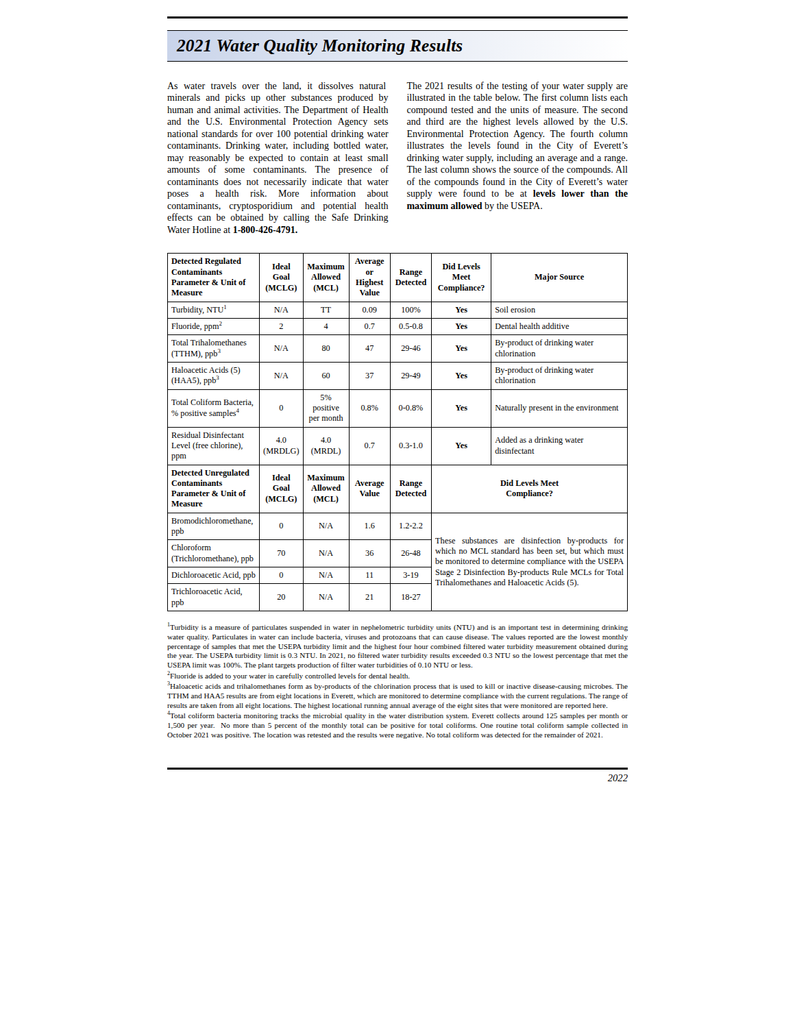2021 Water Quality Monitoring Results
As water travels over the land, it dissolves natural minerals and picks up other substances produced by human and animal activities. The Department of Health and the U.S. Environmental Protection Agency sets national standards for over 100 potential drinking water contaminants. Drinking water, including bottled water, may reasonably be expected to contain at least small amounts of some contaminants. The presence of contaminants does not necessarily indicate that water poses a health risk. More information about contaminants, cryptosporidium and potential health effects can be obtained by calling the Safe Drinking Water Hotline at 1-800-426-4791.
The 2021 results of the testing of your water supply are illustrated in the table below. The first column lists each compound tested and the units of measure. The second and third are the highest levels allowed by the U.S. Environmental Protection Agency. The fourth column illustrates the levels found in the City of Everett’s drinking water supply, including an average and a range. The last column shows the source of the compounds. All of the compounds found in the City of Everett’s water supply were found to be at levels lower than the maximum allowed by the USEPA.
| Detected Regulated Contaminants Parameter & Unit of Measure | Ideal Goal (MCLG) | Maximum Allowed (MCL) | Average or Highest Value | Range Detected | Did Levels Meet Compliance? | Major Source |
| --- | --- | --- | --- | --- | --- | --- |
| Turbidity, NTU 1 | N/A | TT | 0.09 | 100% | Yes | Soil erosion |
| Fluoride, ppm 2 | 2 | 4 | 0.7 | 0.5-0.8 | Yes | Dental health additive |
| Total Trihalomethanes (TTHM), ppb 3 | N/A | 80 | 47 | 29-46 | Yes | By-product of drinking water chlorination |
| Haloacetic Acids (5) (HAA5), ppb 3 | N/A | 60 | 37 | 29-49 | Yes | By-product of drinking water chlorination |
| Total Coliform Bacteria, % positive samples 4 | 0 | 5% positive per month | 0.8% | 0-0.8% | Yes | Naturally present in the environment |
| Residual Disinfectant Level (free chlorine), ppm | 4.0 (MRDLG) | 4.0 (MRDL) | 0.7 | 0.3-1.0 | Yes | Added as a drinking water disinfectant |
| Detected Unregulated Contaminants Parameter & Unit of Measure | Ideal Goal (MCLG) | Maximum Allowed (MCL) | Average Value | Range Detected | Did Levels Meet Compliance? |
| Bromodichloromethane, ppb | 0 | N/A | 1.6 | 1.2-2.2 | These substances are disinfection by-products for which no MCL standard has been set, but which must be monitored to determine compliance with the USEPA Stage 2 Disinfection By-products Rule MCLs for Total Trihalomethanes and Haloacetic Acids (5). |
| Chloroform (Trichloromethane), ppb | 70 | N/A | 36 | 26-48 |
| Dichloroacetic Acid, ppb | 0 | N/A | 11 | 3-19 |
| Trichloroacetic Acid, ppb | 20 | N/A | 21 | 18-27 |
1Turbidity is a measure of particulates suspended in water in nephelometric turbidity units (NTU) and is an important test in determining drinking water quality. Particulates in water can include bacteria, viruses and protozoans that can cause disease. The values reported are the lowest monthly percentage of samples that met the USEPA turbidity limit and the highest four hour combined filtered water turbidity measurement obtained during the year. The USEPA turbidity limit is 0.3 NTU. In 2021, no filtered water turbidity results exceeded 0.3 NTU so the lowest percentage that met the USEPA limit was 100%. The plant targets production of filter water turbidities of 0.10 NTU or less.
2Fluoride is added to your water in carefully controlled levels for dental health.
3Haloacetic acids and trihalomethanes form as by-products of the chlorination process that is used to kill or inactive disease-causing microbes. The TTHM and HAA5 results are from eight locations in Everett, which are monitored to determine compliance with the current regulations. The range of results are taken from all eight locations. The highest locational running annual average of the eight sites that were monitored are reported here.
4Total coliform bacteria monitoring tracks the microbial quality in the water distribution system. Everett collects around 125 samples per month or 1,500 per year. No more than 5 percent of the monthly total can be positive for total coliforms. One routine total coliform sample collected in October 2021 was positive. The location was retested and the results were negative. No total coliform was detected for the remainder of 2021.
2022